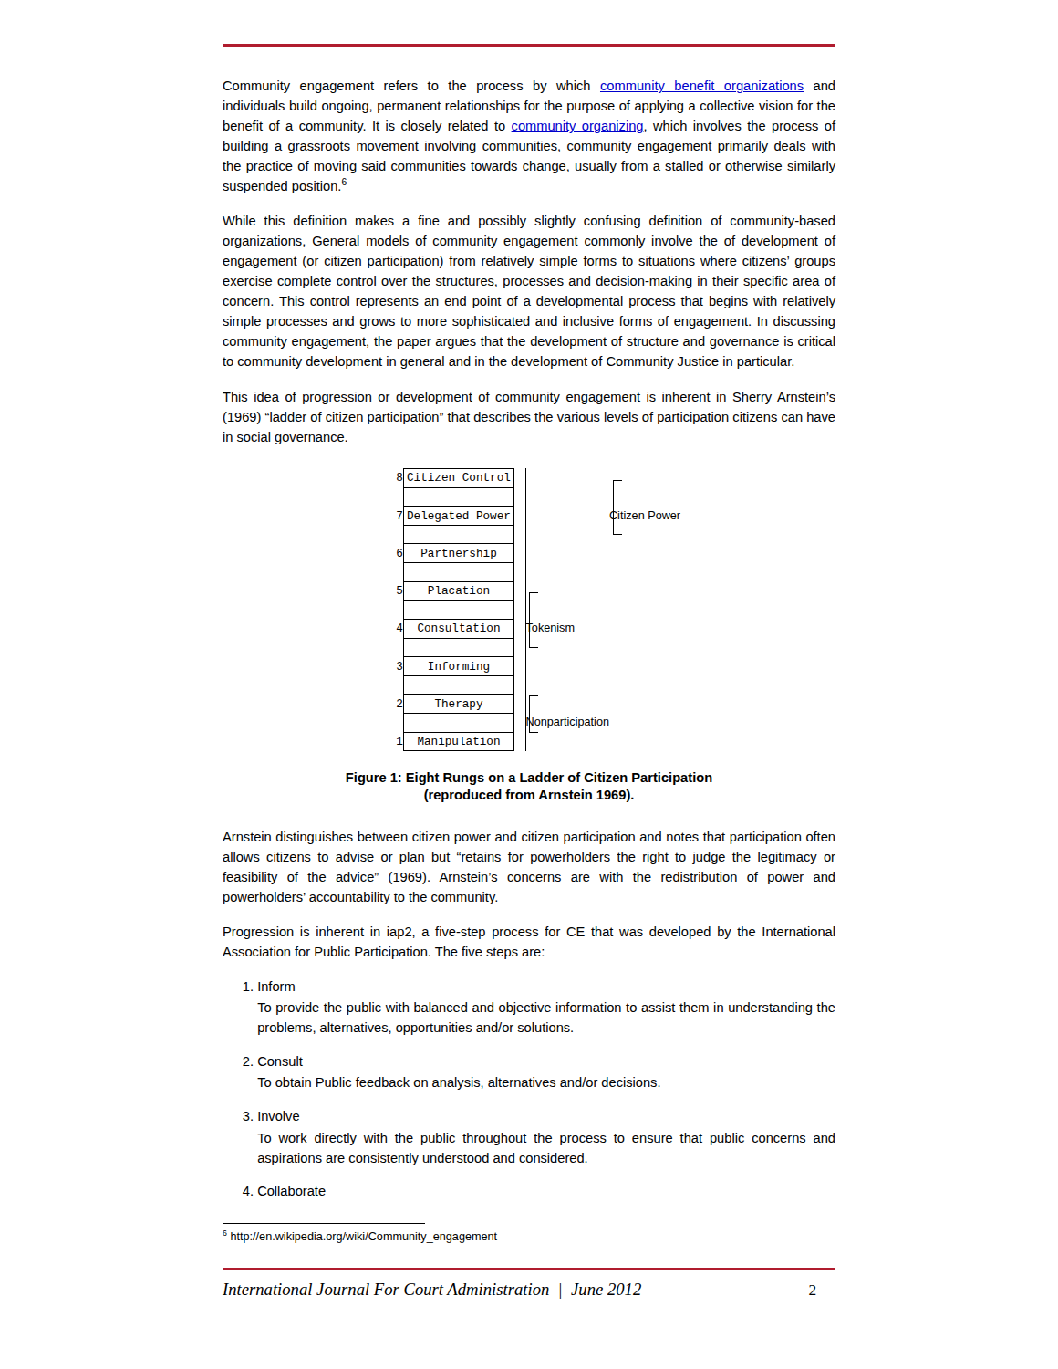Community engagement refers to the process by which community benefit organizations and individuals build ongoing, permanent relationships for the purpose of applying a collective vision for the benefit of a community. It is closely related to community organizing, which involves the process of building a grassroots movement involving communities, community engagement primarily deals with the practice of moving said communities towards change, usually from a stalled or otherwise similarly suspended position.6
While this definition makes a fine and possibly slightly confusing definition of community-based organizations, General models of community engagement commonly involve the of development of engagement (or citizen participation) from relatively simple forms to situations where citizens’ groups exercise complete control over the structures, processes and decision-making in their specific area of concern. This control represents an end point of a developmental process that begins with relatively simple processes and grows to more sophisticated and inclusive forms of engagement. In discussing community engagement, the paper argues that the development of structure and governance is critical to community development in general and in the development of Community Justice in particular.
This idea of progression or development of community engagement is inherent in Sherry Arnstein’s (1969) “ladder of citizen participation” that describes the various levels of participation citizens can have in social governance.
| 8 | Citizen Control | | |
| 7 | Delegated Power | | Citizen Power |
| 6 | Partnership | |
| 5 | Placation | |
| 4 | Consultation | | Tokenism |
| 3 | Informing | |
| 2 | Therapy | |
| | | | Nonparticipation |
| 1 | Manipulation | |
Figure 1: Eight Rungs on a Ladder of Citizen Participation
(reproduced from Arnstein 1969).
Arnstein distinguishes between citizen power and citizen participation and notes that participation often allows citizens to advise or plan but “retains for powerholders the right to judge the legitimacy or feasibility of the advice” (1969). Arnstein’s concerns are with the redistribution of power and powerholders’ accountability to the community.
Progression is inherent in iap2, a five-step process for CE that was developed by the International Association for Public Participation. The five steps are:
Inform To provide the public with balanced and objective information to assist them in understanding the problems, alternatives, opportunities and/or solutions.
Consult To obtain Public feedback on analysis, alternatives and/or decisions.
Involve To work directly with the public throughout the process to ensure that public concerns and aspirations are consistently understood and considered.
Collaborate
6 http://en.wikipedia.org/wiki/Community_engagement
International Journal For Court Administration | June 2012 2